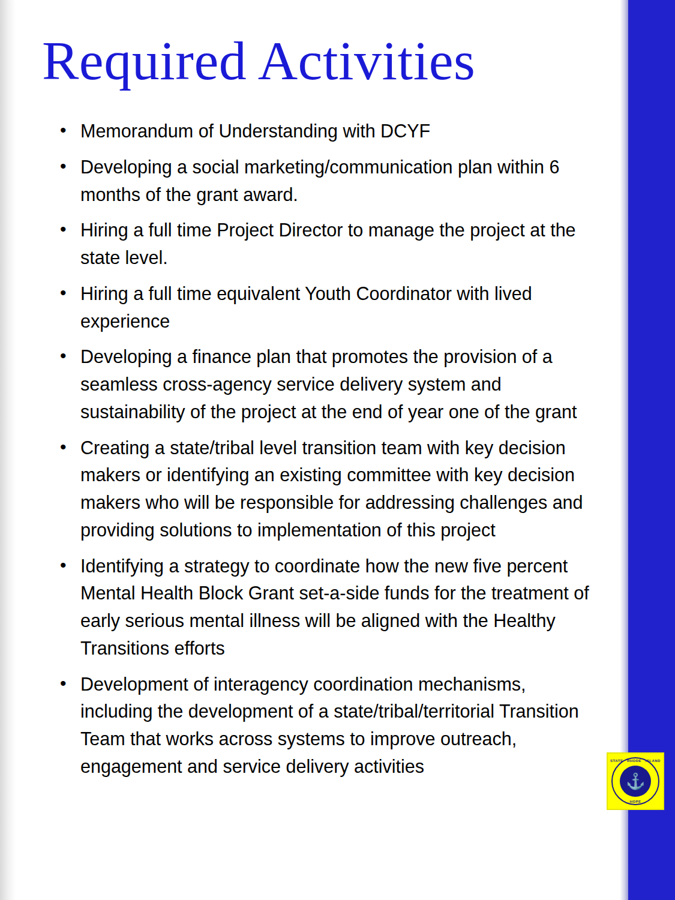Required Activities
Memorandum of Understanding with DCYF
Developing a social marketing/communication plan within 6 months of the grant award.
Hiring a full time Project Director to manage the project at the state level.
Hiring a full time equivalent Youth Coordinator with lived experience
Developing a finance plan that promotes the provision of a seamless cross-agency service delivery system and sustainability of the project at the end of year one of the grant
Creating a state/tribal level transition team with key decision makers or identifying an existing committee with key decision makers who will be responsible for addressing challenges and providing solutions to implementation of this project
Identifying a strategy to coordinate how the new five percent Mental Health Block Grant set-a-side funds for the treatment of early serious mental illness will be aligned with the Healthy Transitions efforts
Development of interagency coordination mechanisms, including the development of a state/tribal/territorial Transition Team that works across systems to improve outreach, engagement and service delivery activities
STATE RHODE ISLAND
⚓
HOPE